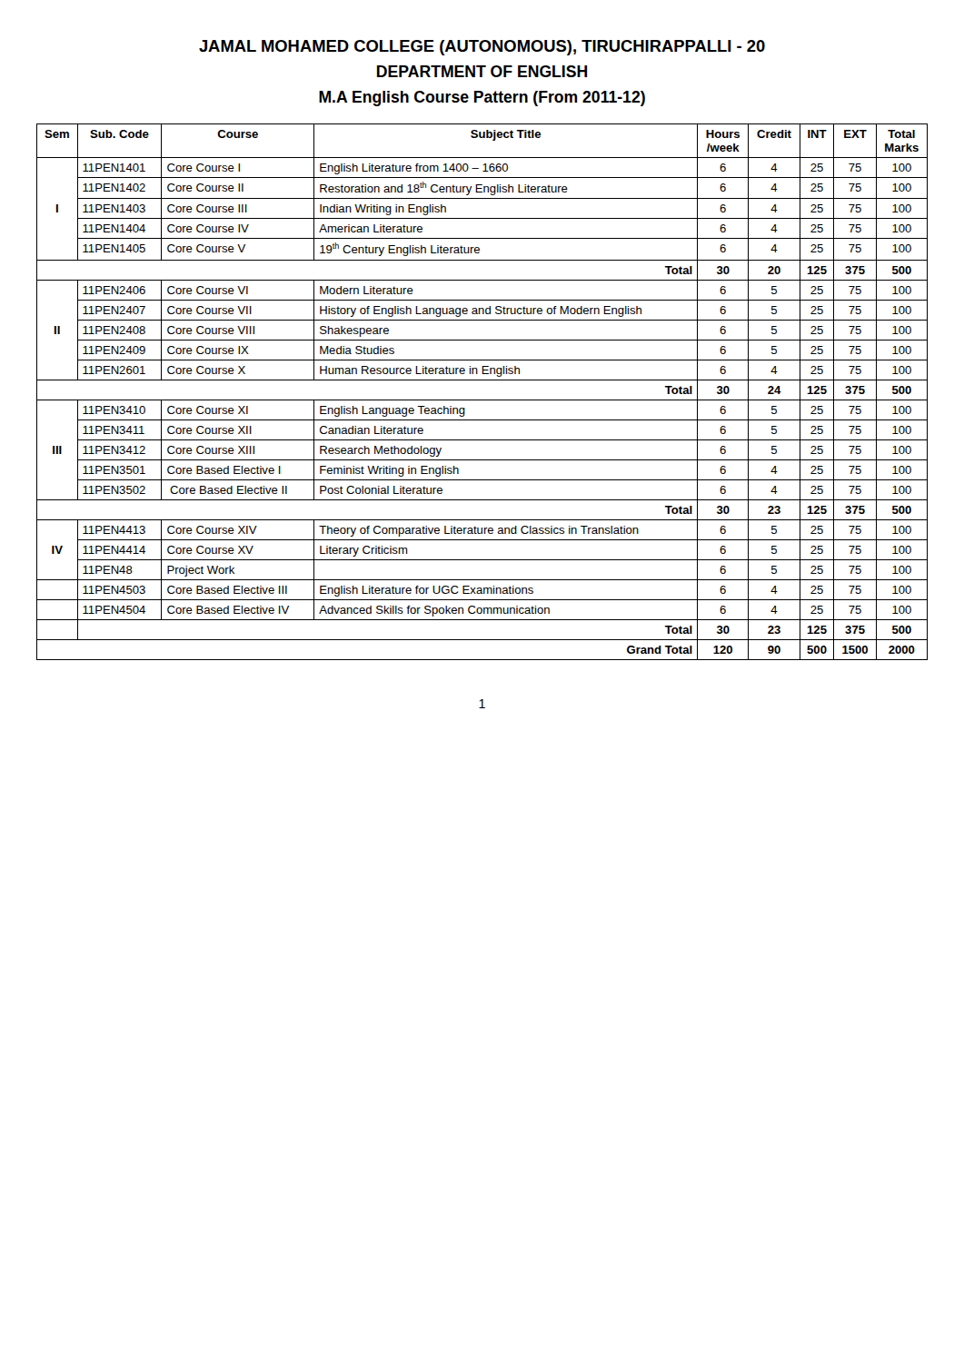JAMAL MOHAMED COLLEGE (AUTONOMOUS), TIRUCHIRAPPALLI - 20
DEPARTMENT OF ENGLISH
M.A English Course Pattern (From 2011-12)
| Sem | Sub. Code | Course | Subject Title | Hours /week | Credit | INT | EXT | Total Marks |
| --- | --- | --- | --- | --- | --- | --- | --- | --- |
| I | 11PEN1401 | Core Course I | English Literature from 1400 – 1660 | 6 | 4 | 25 | 75 | 100 |
| 11PEN1402 | Core Course II | Restoration and 18 th Century English Literature | 6 | 4 | 25 | 75 | 100 |
| 11PEN1403 | Core Course III | Indian Writing in English | 6 | 4 | 25 | 75 | 100 |
| 11PEN1404 | Core Course IV | American Literature | 6 | 4 | 25 | 75 | 100 |
| 11PEN1405 | Core Course V | 19 th Century English Literature | 6 | 4 | 25 | 75 | 100 |
| Total | 30 | 20 | 125 | 375 | 500 |
| II | 11PEN2406 | Core Course VI | Modern Literature | 6 | 5 | 25 | 75 | 100 |
| 11PEN2407 | Core Course VII | History of English Language and Structure of Modern English | 6 | 5 | 25 | 75 | 100 |
| 11PEN2408 | Core Course VIII | Shakespeare | 6 | 5 | 25 | 75 | 100 |
| 11PEN2409 | Core Course IX | Media Studies | 6 | 5 | 25 | 75 | 100 |
| 11PEN2601 | Core Course X | Human Resource Literature in English | 6 | 4 | 25 | 75 | 100 |
| Total | 30 | 24 | 125 | 375 | 500 |
| III | 11PEN3410 | Core Course XI | English Language Teaching | 6 | 5 | 25 | 75 | 100 |
| 11PEN3411 | Core Course XII | Canadian Literature | 6 | 5 | 25 | 75 | 100 |
| 11PEN3412 | Core Course XIII | Research Methodology | 6 | 5 | 25 | 75 | 100 |
| 11PEN3501 | Core Based Elective I | Feminist Writing in English | 6 | 4 | 25 | 75 | 100 |
| 11PEN3502 | Core Based Elective II | Post Colonial Literature | 6 | 4 | 25 | 75 | 100 |
| Total | 30 | 23 | 125 | 375 | 500 |
| IV | 11PEN4413 | Core Course XIV | Theory of Comparative Literature and Classics in Translation | 6 | 5 | 25 | 75 | 100 |
| 11PEN4414 | Core Course XV | Literary Criticism | 6 | 5 | 25 | 75 | 100 |
| 11PEN48 | Project Work | | 6 | 5 | 25 | 75 | 100 |
| | 11PEN4503 | Core Based Elective III | English Literature for UGC Examinations | 6 | 4 | 25 | 75 | 100 |
| | 11PEN4504 | Core Based Elective IV | Advanced Skills for Spoken Communication | 6 | 4 | 25 | 75 | 100 |
| | Total | 30 | 23 | 125 | 375 | 500 |
| Grand Total | 120 | 90 | 500 | 1500 | 2000 |
1